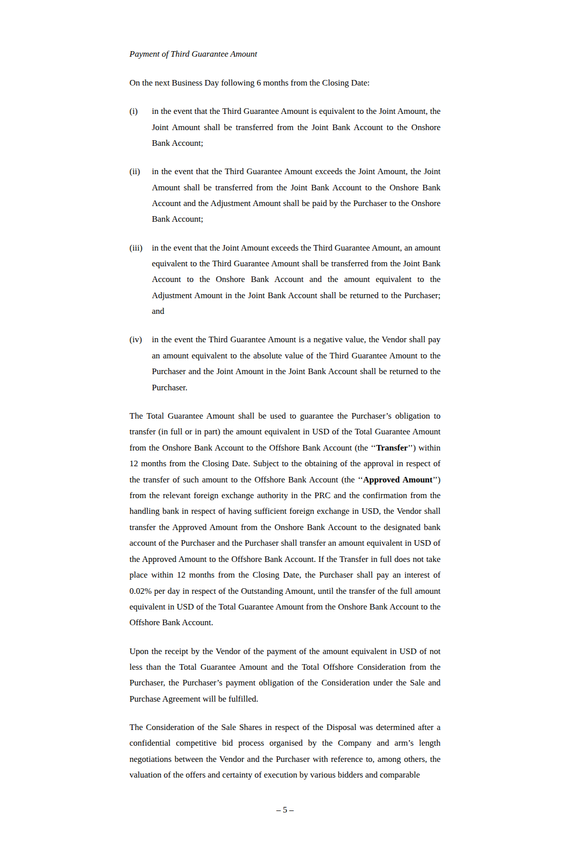Payment of Third Guarantee Amount
On the next Business Day following 6 months from the Closing Date:
(i) in the event that the Third Guarantee Amount is equivalent to the Joint Amount, the Joint Amount shall be transferred from the Joint Bank Account to the Onshore Bank Account;
(ii) in the event that the Third Guarantee Amount exceeds the Joint Amount, the Joint Amount shall be transferred from the Joint Bank Account to the Onshore Bank Account and the Adjustment Amount shall be paid by the Purchaser to the Onshore Bank Account;
(iii) in the event that the Joint Amount exceeds the Third Guarantee Amount, an amount equivalent to the Third Guarantee Amount shall be transferred from the Joint Bank Account to the Onshore Bank Account and the amount equivalent to the Adjustment Amount in the Joint Bank Account shall be returned to the Purchaser; and
(iv) in the event the Third Guarantee Amount is a negative value, the Vendor shall pay an amount equivalent to the absolute value of the Third Guarantee Amount to the Purchaser and the Joint Amount in the Joint Bank Account shall be returned to the Purchaser.
The Total Guarantee Amount shall be used to guarantee the Purchaser’s obligation to transfer (in full or in part) the amount equivalent in USD of the Total Guarantee Amount from the Onshore Bank Account to the Offshore Bank Account (the ‘‘Transfer’’) within 12 months from the Closing Date. Subject to the obtaining of the approval in respect of the transfer of such amount to the Offshore Bank Account (the ‘‘Approved Amount’’) from the relevant foreign exchange authority in the PRC and the confirmation from the handling bank in respect of having sufficient foreign exchange in USD, the Vendor shall transfer the Approved Amount from the Onshore Bank Account to the designated bank account of the Purchaser and the Purchaser shall transfer an amount equivalent in USD of the Approved Amount to the Offshore Bank Account. If the Transfer in full does not take place within 12 months from the Closing Date, the Purchaser shall pay an interest of 0.02% per day in respect of the Outstanding Amount, until the transfer of the full amount equivalent in USD of the Total Guarantee Amount from the Onshore Bank Account to the Offshore Bank Account.
Upon the receipt by the Vendor of the payment of the amount equivalent in USD of not less than the Total Guarantee Amount and the Total Offshore Consideration from the Purchaser, the Purchaser’s payment obligation of the Consideration under the Sale and Purchase Agreement will be fulfilled.
The Consideration of the Sale Shares in respect of the Disposal was determined after a confidential competitive bid process organised by the Company and arm’s length negotiations between the Vendor and the Purchaser with reference to, among others, the valuation of the offers and certainty of execution by various bidders and comparable
– 5 –